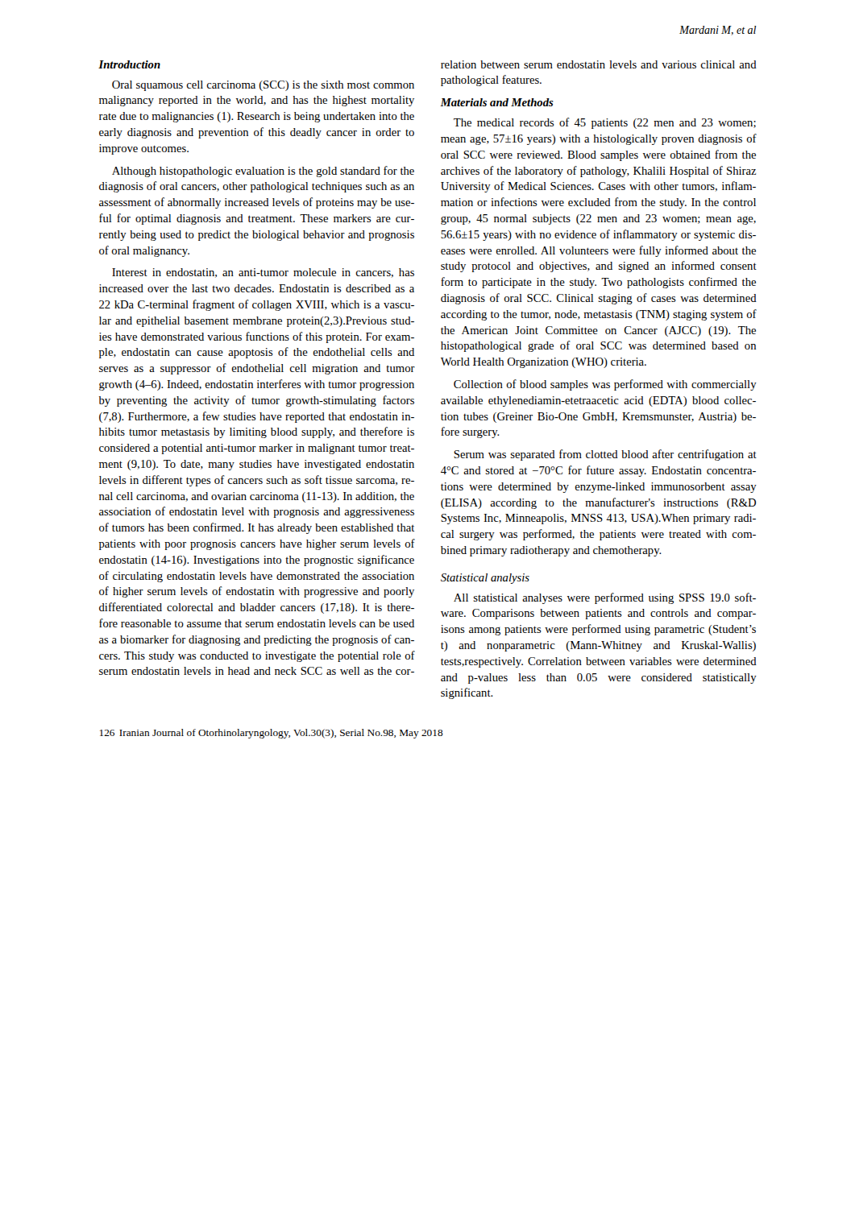Mardani M, et al
Introduction
Oral squamous cell carcinoma (SCC) is the sixth most common malignancy reported in the world, and has the highest mortality rate due to malignancies (1). Research is being undertaken into the early diagnosis and prevention of this deadly cancer in order to improve outcomes.
Although histopathologic evaluation is the gold standard for the diagnosis of oral cancers, other pathological techniques such as an assessment of abnormally increased levels of proteins may be useful for optimal diagnosis and treatment. These markers are currently being used to predict the biological behavior and prognosis of oral malignancy.
Interest in endostatin, an anti-tumor molecule in cancers, has increased over the last two decades. Endostatin is described as a 22 kDa C-terminal fragment of collagen XVIII, which is a vascular and epithelial basement membrane protein(2,3).Previous studies have demonstrated various functions of this protein. For example, endostatin can cause apoptosis of the endothelial cells and serves as a suppressor of endothelial cell migration and tumor growth (4–6). Indeed, endostatin interferes with tumor progression by preventing the activity of tumor growth-stimulating factors (7,8). Furthermore, a few studies have reported that endostatin inhibits tumor metastasis by limiting blood supply, and therefore is considered a potential anti-tumor marker in malignant tumor treatment (9,10). To date, many studies have investigated endostatin levels in different types of cancers such as soft tissue sarcoma, renal cell carcinoma, and ovarian carcinoma (11-13). In addition, the association of endostatin level with prognosis and aggressiveness of tumors has been confirmed. It has already been established that patients with poor prognosis cancers have higher serum levels of endostatin (14-16). Investigations into the prognostic significance of circulating endostatin levels have demonstrated the association of higher serum levels of endostatin with progressive and poorly differentiated colorectal and bladder cancers (17,18). It is therefore reasonable to assume that serum endostatin levels can be used as a biomarker for diagnosing and predicting the prognosis of cancers. This study was conducted to investigate the potential role of serum endostatin levels in head and neck SCC as well as the correlation between serum endostatin levels and various clinical and pathological features.
Materials and Methods
The medical records of 45 patients (22 men and 23 women; mean age, 57±16 years) with a histologically proven diagnosis of oral SCC were reviewed. Blood samples were obtained from the archives of the laboratory of pathology, Khalili Hospital of Shiraz University of Medical Sciences. Cases with other tumors, inflammation or infections were excluded from the study. In the control group, 45 normal subjects (22 men and 23 women; mean age, 56.6±15 years) with no evidence of inflammatory or systemic diseases were enrolled. All volunteers were fully informed about the study protocol and objectives, and signed an informed consent form to participate in the study. Two pathologists confirmed the diagnosis of oral SCC. Clinical staging of cases was determined according to the tumor, node, metastasis (TNM) staging system of the American Joint Committee on Cancer (AJCC) (19). The histopathological grade of oral SCC was determined based on World Health Organization (WHO) criteria.
Collection of blood samples was performed with commercially available ethylenediamin-etetraacetic acid (EDTA) blood collection tubes (Greiner Bio-One GmbH, Kremsmunster, Austria) before surgery.
Serum was separated from clotted blood after centrifugation at 4°C and stored at −70°C for future assay. Endostatin concentrations were determined by enzyme-linked immunosorbent assay (ELISA) according to the manufacturer's instructions (R&D Systems Inc, Minneapolis, MNSS 413, USA).When primary radical surgery was performed, the patients were treated with combined primary radiotherapy and chemotherapy.
Statistical analysis
All statistical analyses were performed using SPSS 19.0 software. Comparisons between patients and controls and comparisons among patients were performed using parametric (Student’s t) and nonparametric (Mann-Whitney and Kruskal-Wallis) tests,respectively. Correlation between variables were determined and p-values less than 0.05 were considered statistically significant.
126 Iranian Journal of Otorhinolaryngology, Vol.30(3), Serial No.98, May 2018